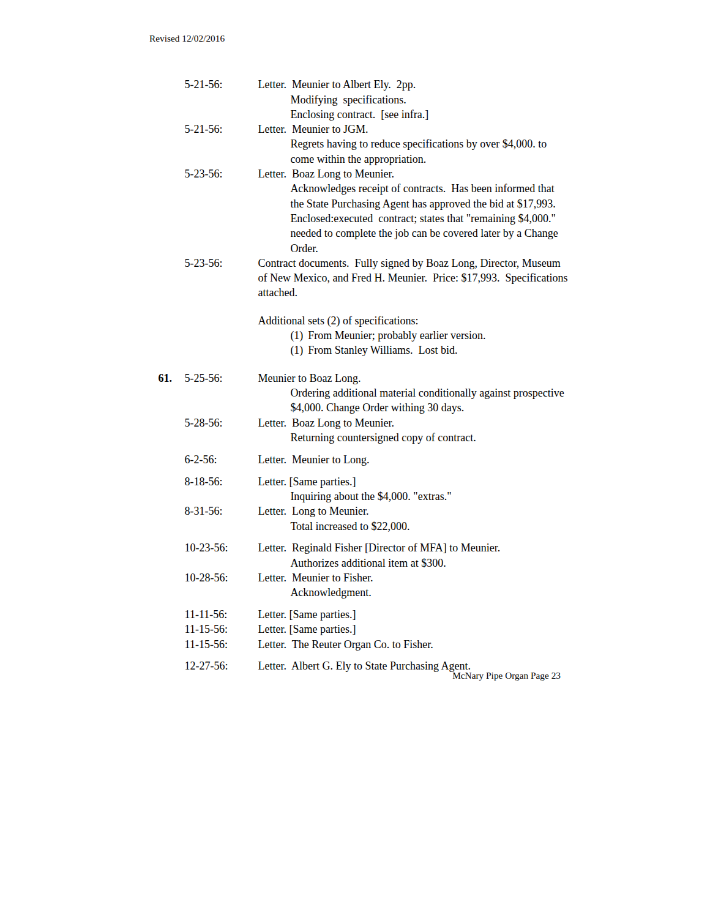Revised 12/02/2016
| | 5-21-56: | Letter. Meunier to Albert Ely. 2pp. Modifying specifications. Enclosing contract. [see infra.] |
| | 5-21-56: | Letter. Meunier to JGM. Regrets having to reduce specifications by over $4,000. to come within the appropriation. |
| | 5-23-56: | Letter. Boaz Long to Meunier. Acknowledges receipt of contracts. Has been informed that the State Purchasing Agent has approved the bid at $17,993. Enclosed:executed contract; states that "remaining $4,000." needed to complete the job can be covered later by a Change Order. |
| | 5-23-56: | Contract documents. Fully signed by Boaz Long, Director, Museum of New Mexico, and Fred H. Meunier. Price: $17,993. Specifications attached. |
| | | Additional sets (2) of specifications: (1) From Meunier; probably earlier version. (1) From Stanley Williams. Lost bid. |
| 61. | 5-25-56: | Meunier to Boaz Long. Ordering additional material conditionally against prospective $4,000. Change Order withing 30 days. |
| | 5-28-56: | Letter. Boaz Long to Meunier. Returning countersigned copy of contract. |
| | 6-2-56: | Letter. Meunier to Long. |
| | 8-18-56: | Letter. [Same parties.] Inquiring about the $4,000. "extras." |
| | 8-31-56: | Letter. Long to Meunier. Total increased to $22,000. |
| | 10-23-56: | Letter. Reginald Fisher [Director of MFA] to Meunier. Authorizes additional item at $300. |
| | 10-28-56: | Letter. Meunier to Fisher. Acknowledgment. |
| | 11-11-56: | Letter. [Same parties.] |
| | 11-15-56: | Letter. [Same parties.] |
| | 11-15-56: | Letter. The Reuter Organ Co. to Fisher. |
| | 12-27-56: | Letter. Albert G. Ely to State Purchasing Agent. |
McNary Pipe Organ Page 23